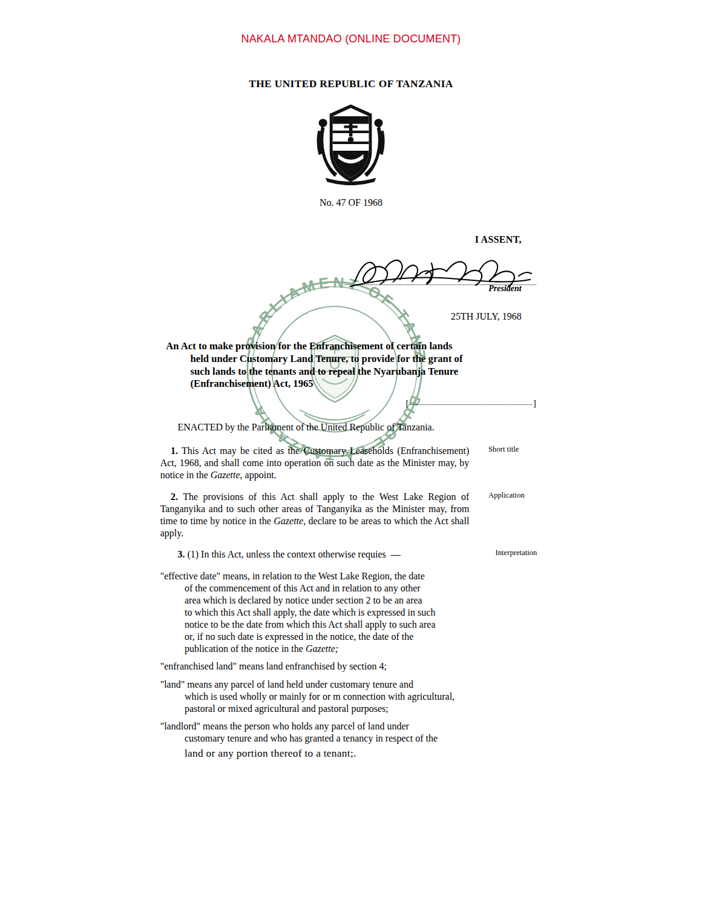PARLIAMENT OF TANZANIA BUNGE LA TANZANIA
NAKALA MTANDAO (ONLINE DOCUMENT)
THE UNITED REPUBLIC OF TANZANIA
No. 47 OF 1968
I ASSENT,
President
25TH JULY, 1968
An Act to make provision for the Enfranchisement of certain lands held under Customary Land Tenure, to provide for the grant of such lands to the tenants and to repeal the Nyarubanja Tenure (Enfranchisement) Act, 1965
[ ]
ENACTED by the Parliament of the United Republic of Tanzania.
Short title 1. This Act may be cited as the Customary Leaseholds (Enfranchise­ment) Act, 1968, and shall come into operation on such date as the Minister may, by notice in the Gazette, appoint.
Application 2. The provisions of this Act shall apply to the West Lake Region of Tanganyika and to such other areas of Tanganyika as the Minister may, from time to time by notice in the Gazette, declare to be areas to which the Act shall apply.
Interpreta­tion 3. (1) In this Act, unless the context otherwise requies —
"effective date" means, in relation to the West Lake Region, the date of the commencement of this Act and in relation to any other area which is declared by notice under section 2 to be an area to which this Act shall apply, the date which is expressed in such notice to be the date from which this Act shall apply to such area or, if no such date is expressed in the notice, the date of the publication of the notice in the Gazette;
"enfranchised land" means land enfranchised by section 4;
"land" means any parcel of land held under customary tenure and which is used wholly or mainly for or m connection with agricultural, pastoral or mixed agricultural and pastoral purposes;
"landlord" means the person who holds any parcel of land under customary tenure and who has granted a tenancy in respect of the land or any portion thereof to a tenant;.